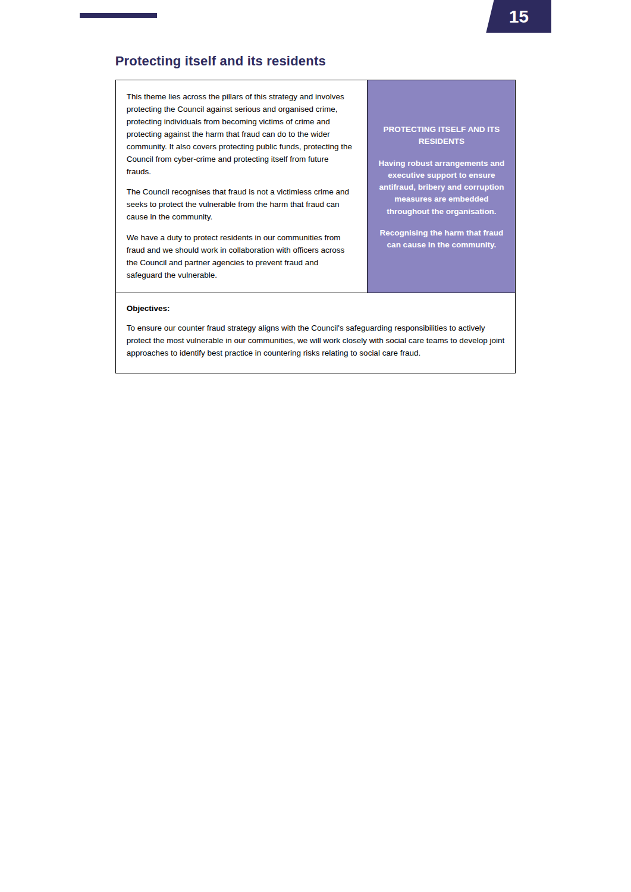15
Protecting itself and its residents
| This theme lies across the pillars of this strategy and involves protecting the Council against serious and organised crime, protecting individuals from becoming victims of crime and protecting against the harm that fraud can do to the wider community. It also covers protecting public funds, protecting the Council from cyber-crime and protecting itself from future frauds. The Council recognises that fraud is not a victimless crime and seeks to protect the vulnerable from the harm that fraud can cause in the community. We have a duty to protect residents in our communities from fraud and we should work in collaboration with officers across the Council and partner agencies to prevent fraud and safeguard the vulnerable. | PROTECTING ITSELF AND ITS RESIDENTS Having robust arrangements and executive support to ensure antifraud, bribery and corruption measures are embedded throughout the organisation. Recognising the harm that fraud can cause in the community. |
| Objectives: To ensure our counter fraud strategy aligns with the Council's safeguarding responsibilities to actively protect the most vulnerable in our communities, we will work closely with social care teams to develop joint approaches to identify best practice in countering risks relating to social care fraud. |